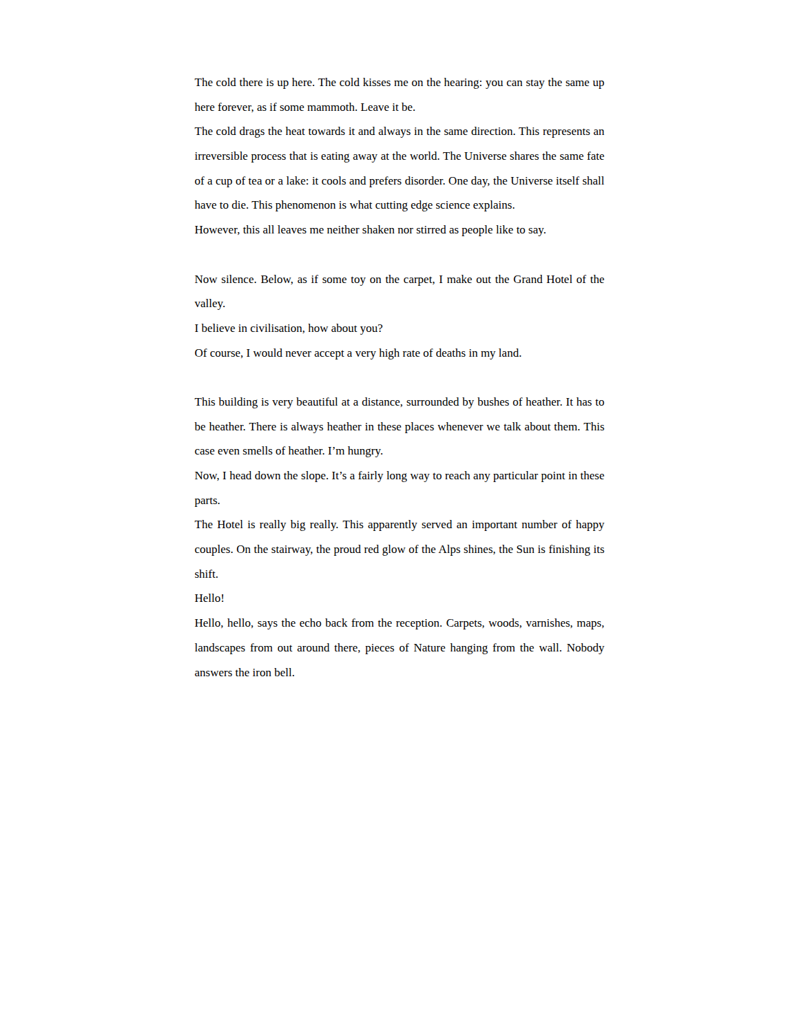The cold there is up here. The cold kisses me on the hearing: you can stay the same up here forever, as if some mammoth. Leave it be.
The cold drags the heat towards it and always in the same direction. This represents an irreversible process that is eating away at the world. The Universe shares the same fate of a cup of tea or a lake: it cools and prefers disorder. One day, the Universe itself shall have to die. This phenomenon is what cutting edge science explains.
However, this all leaves me neither shaken nor stirred as people like to say.
Now silence. Below, as if some toy on the carpet, I make out the Grand Hotel of the valley.
I believe in civilisation, how about you?
Of course, I would never accept a very high rate of deaths in my land.
This building is very beautiful at a distance, surrounded by bushes of heather. It has to be heather. There is always heather in these places whenever we talk about them. This case even smells of heather. I’m hungry.
Now, I head down the slope. It’s a fairly long way to reach any particular point in these parts.
The Hotel is really big really. This apparently served an important number of happy couples. On the stairway, the proud red glow of the Alps shines, the Sun is finishing its shift.
Hello!
Hello, hello, says the echo back from the reception. Carpets, woods, varnishes, maps, landscapes from out around there, pieces of Nature hanging from the wall. Nobody answers the iron bell.